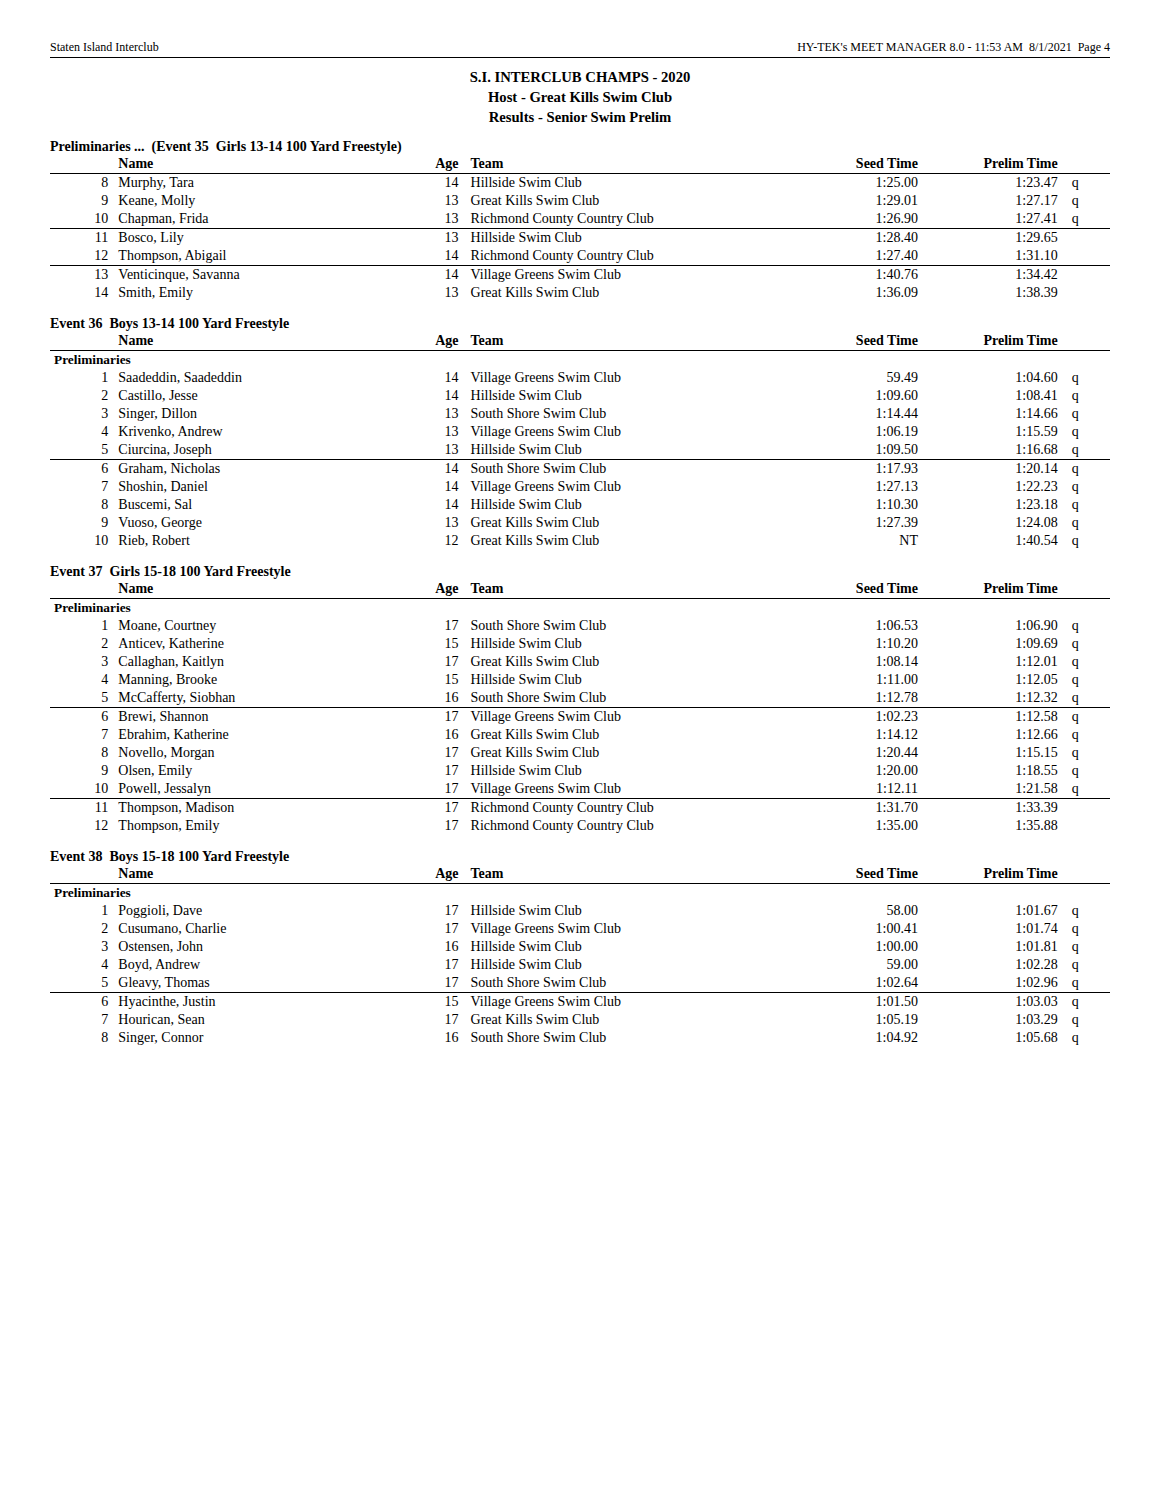Staten Island Interclub
HY-TEK's MEET MANAGER 8.0 - 11:53 AM 8/1/2021 Page 4
S.I. INTERCLUB CHAMPS - 2020
Host - Great Kills Swim Club
Results - Senior Swim Prelim
Preliminaries ... (Event 35 Girls 13-14 100 Yard Freestyle)
| | Name | Age | Team | Seed Time | Prelim Time | |
| --- | --- | --- | --- | --- | --- | --- |
| 8 | Murphy, Tara | 14 | Hillside Swim Club | 1:25.00 | 1:23.47 | q |
| 9 | Keane, Molly | 13 | Great Kills Swim Club | 1:29.01 | 1:27.17 | q |
| 10 | Chapman, Frida | 13 | Richmond County Country Club | 1:26.90 | 1:27.41 | q |
| 11 | Bosco, Lily | 13 | Hillside Swim Club | 1:28.40 | 1:29.65 | |
| 12 | Thompson, Abigail | 14 | Richmond County Country Club | 1:27.40 | 1:31.10 | |
| 13 | Venticinque, Savanna | 14 | Village Greens Swim Club | 1:40.76 | 1:34.42 | |
| 14 | Smith, Emily | 13 | Great Kills Swim Club | 1:36.09 | 1:38.39 | |
Event 36 Boys 13-14 100 Yard Freestyle
| | Name | Age | Team | Seed Time | Prelim Time | |
| --- | --- | --- | --- | --- | --- | --- |
| Preliminaries |
| 1 | Saadeddin, Saadeddin | 14 | Village Greens Swim Club | 59.49 | 1:04.60 | q |
| 2 | Castillo, Jesse | 14 | Hillside Swim Club | 1:09.60 | 1:08.41 | q |
| 3 | Singer, Dillon | 13 | South Shore Swim Club | 1:14.44 | 1:14.66 | q |
| 4 | Krivenko, Andrew | 13 | Village Greens Swim Club | 1:06.19 | 1:15.59 | q |
| 5 | Ciurcina, Joseph | 13 | Hillside Swim Club | 1:09.50 | 1:16.68 | q |
| 6 | Graham, Nicholas | 14 | South Shore Swim Club | 1:17.93 | 1:20.14 | q |
| 7 | Shoshin, Daniel | 14 | Village Greens Swim Club | 1:27.13 | 1:22.23 | q |
| 8 | Buscemi, Sal | 14 | Hillside Swim Club | 1:10.30 | 1:23.18 | q |
| 9 | Vuoso, George | 13 | Great Kills Swim Club | 1:27.39 | 1:24.08 | q |
| 10 | Rieb, Robert | 12 | Great Kills Swim Club | NT | 1:40.54 | q |
Event 37 Girls 15-18 100 Yard Freestyle
| | Name | Age | Team | Seed Time | Prelim Time | |
| --- | --- | --- | --- | --- | --- | --- |
| Preliminaries |
| 1 | Moane, Courtney | 17 | South Shore Swim Club | 1:06.53 | 1:06.90 | q |
| 2 | Anticev, Katherine | 15 | Hillside Swim Club | 1:10.20 | 1:09.69 | q |
| 3 | Callaghan, Kaitlyn | 17 | Great Kills Swim Club | 1:08.14 | 1:12.01 | q |
| 4 | Manning, Brooke | 15 | Hillside Swim Club | 1:11.00 | 1:12.05 | q |
| 5 | McCafferty, Siobhan | 16 | South Shore Swim Club | 1:12.78 | 1:12.32 | q |
| 6 | Brewi, Shannon | 17 | Village Greens Swim Club | 1:02.23 | 1:12.58 | q |
| 7 | Ebrahim, Katherine | 16 | Great Kills Swim Club | 1:14.12 | 1:12.66 | q |
| 8 | Novello, Morgan | 17 | Great Kills Swim Club | 1:20.44 | 1:15.15 | q |
| 9 | Olsen, Emily | 17 | Hillside Swim Club | 1:20.00 | 1:18.55 | q |
| 10 | Powell, Jessalyn | 17 | Village Greens Swim Club | 1:12.11 | 1:21.58 | q |
| 11 | Thompson, Madison | 17 | Richmond County Country Club | 1:31.70 | 1:33.39 | |
| 12 | Thompson, Emily | 17 | Richmond County Country Club | 1:35.00 | 1:35.88 | |
Event 38 Boys 15-18 100 Yard Freestyle
| | Name | Age | Team | Seed Time | Prelim Time | |
| --- | --- | --- | --- | --- | --- | --- |
| Preliminaries |
| 1 | Poggioli, Dave | 17 | Hillside Swim Club | 58.00 | 1:01.67 | q |
| 2 | Cusumano, Charlie | 17 | Village Greens Swim Club | 1:00.41 | 1:01.74 | q |
| 3 | Ostensen, John | 16 | Hillside Swim Club | 1:00.00 | 1:01.81 | q |
| 4 | Boyd, Andrew | 17 | Hillside Swim Club | 59.00 | 1:02.28 | q |
| 5 | Gleavy, Thomas | 17 | South Shore Swim Club | 1:02.64 | 1:02.96 | q |
| 6 | Hyacinthe, Justin | 15 | Village Greens Swim Club | 1:01.50 | 1:03.03 | q |
| 7 | Hourican, Sean | 17 | Great Kills Swim Club | 1:05.19 | 1:03.29 | q |
| 8 | Singer, Connor | 16 | South Shore Swim Club | 1:04.92 | 1:05.68 | q |